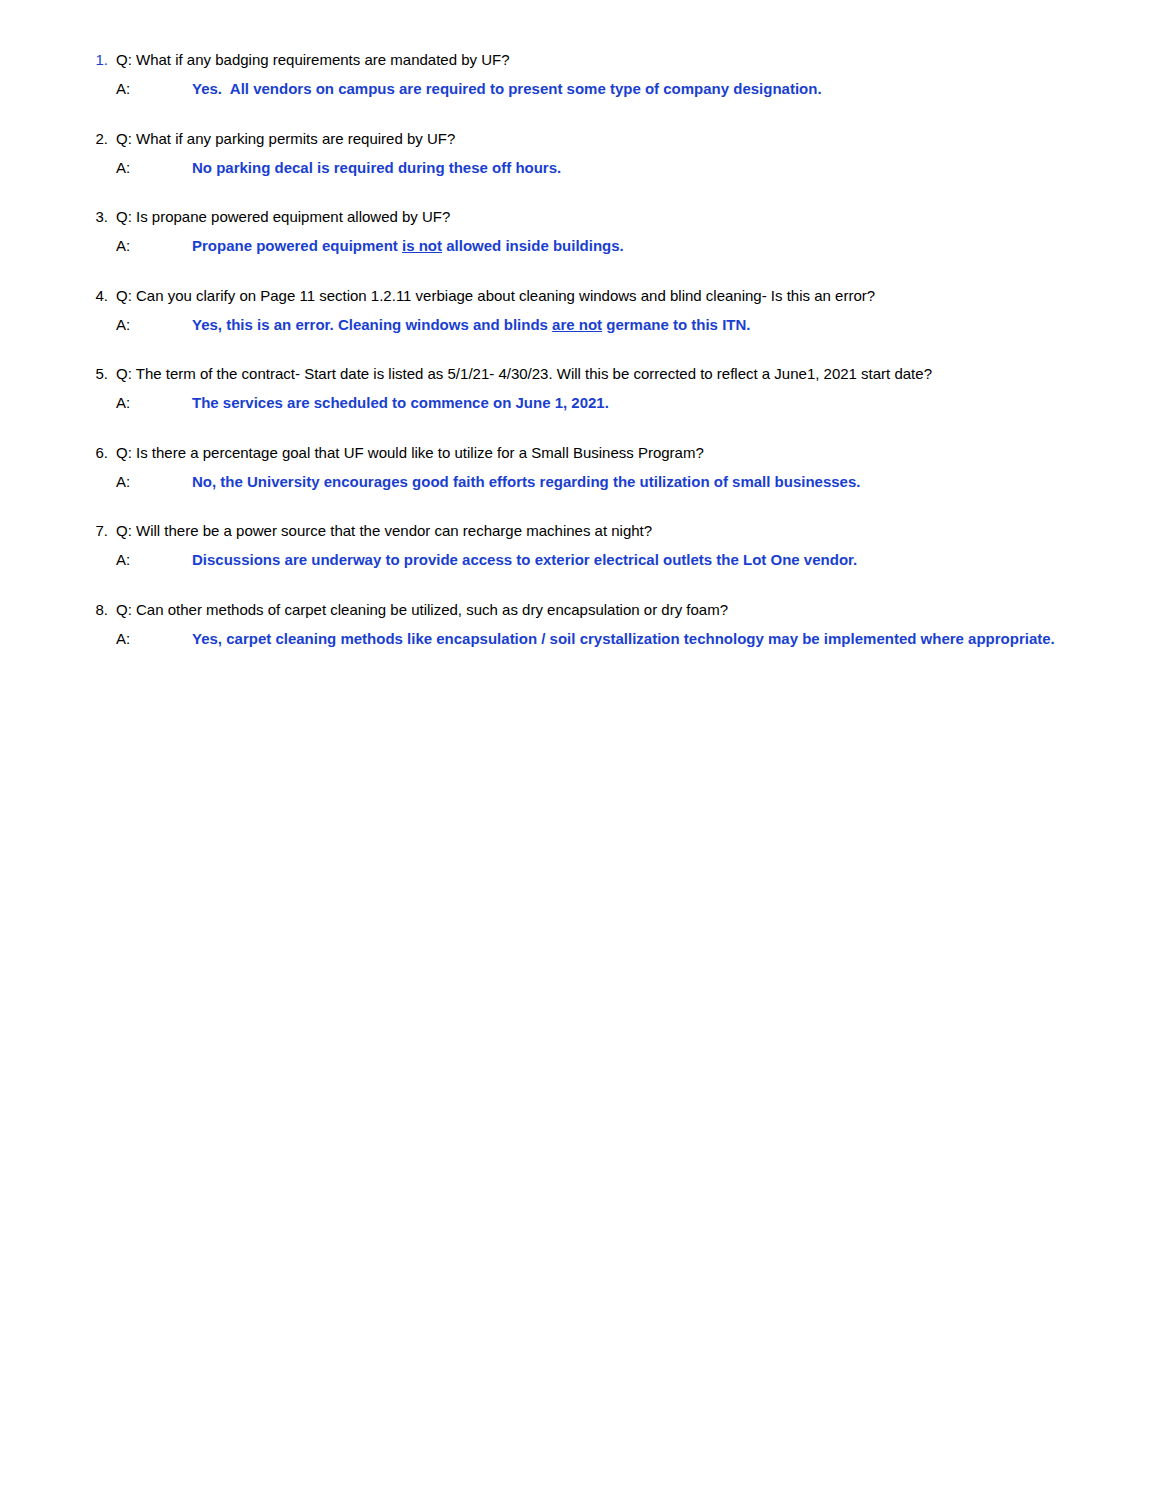Q: What if any badging requirements are mandated by UF?
A: Yes. All vendors on campus are required to present some type of company designation.
Q: What if any parking permits are required by UF?
A: No parking decal is required during these off hours.
Q: Is propane powered equipment allowed by UF?
A: Propane powered equipment is not allowed inside buildings.
Q: Can you clarify on Page 11 section 1.2.11 verbiage about cleaning windows and blind cleaning- Is this an error?
A: Yes, this is an error. Cleaning windows and blinds are not germane to this ITN.
Q: The term of the contract- Start date is listed as 5/1/21- 4/30/23. Will this be corrected to reflect a June1, 2021 start date?
A: The services are scheduled to commence on June 1, 2021.
Q: Is there a percentage goal that UF would like to utilize for a Small Business Program?
A: No, the University encourages good faith efforts regarding the utilization of small businesses.
Q: Will there be a power source that the vendor can recharge machines at night?
A: Discussions are underway to provide access to exterior electrical outlets the Lot One vendor.
Q: Can other methods of carpet cleaning be utilized, such as dry encapsulation or dry foam?
A: Yes, carpet cleaning methods like encapsulation / soil crystallization technology may be implemented where appropriate.